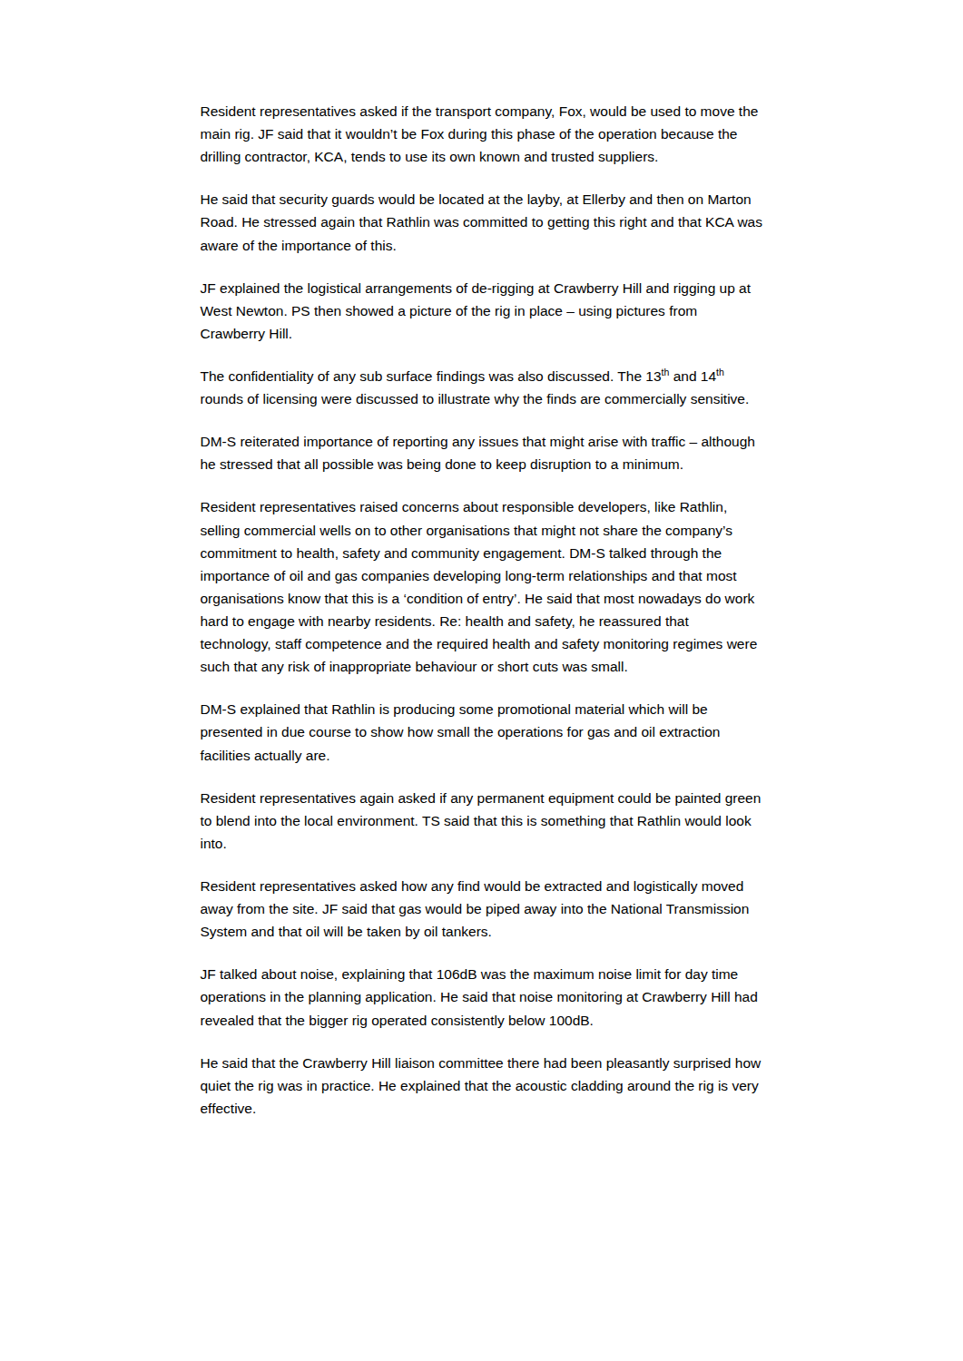Resident representatives asked if the transport company, Fox, would be used to move the main rig. JF said that it wouldn’t be Fox during this phase of the operation because the drilling contractor, KCA, tends to use its own known and trusted suppliers.
He said that security guards would be located at the layby, at Ellerby and then on Marton Road. He stressed again that Rathlin was committed to getting this right and that KCA was aware of the importance of this.
JF explained the logistical arrangements of de-rigging at Crawberry Hill and rigging up at West Newton. PS then showed a picture of the rig in place – using pictures from Crawberry Hill.
The confidentiality of any sub surface findings was also discussed. The 13th and 14th rounds of licensing were discussed to illustrate why the finds are commercially sensitive.
DM-S reiterated importance of reporting any issues that might arise with traffic – although he stressed that all possible was being done to keep disruption to a minimum.
Resident representatives raised concerns about responsible developers, like Rathlin, selling commercial wells on to other organisations that might not share the company’s commitment to health, safety and community engagement. DM-S talked through the importance of oil and gas companies developing long-term relationships and that most organisations know that this is a ‘condition of entry’. He said that most nowadays do work hard to engage with nearby residents. Re: health and safety, he reassured that technology, staff competence and the required health and safety monitoring regimes were such that any risk of inappropriate behaviour or short cuts was small.
DM-S explained that Rathlin is producing some promotional material which will be presented in due course to show how small the operations for gas and oil extraction facilities actually are.
Resident representatives again asked if any permanent equipment could be painted green to blend into the local environment. TS said that this is something that Rathlin would look into.
Resident representatives asked how any find would be extracted and logistically moved away from the site. JF said that gas would be piped away into the National Transmission System and that oil will be taken by oil tankers.
JF talked about noise, explaining that 106dB was the maximum noise limit for day time operations in the planning application. He said that noise monitoring at Crawberry Hill had revealed that the bigger rig operated consistently below 100dB.
He said that the Crawberry Hill liaison committee there had been pleasantly surprised how quiet the rig was in practice. He explained that the acoustic cladding around the rig is very effective.